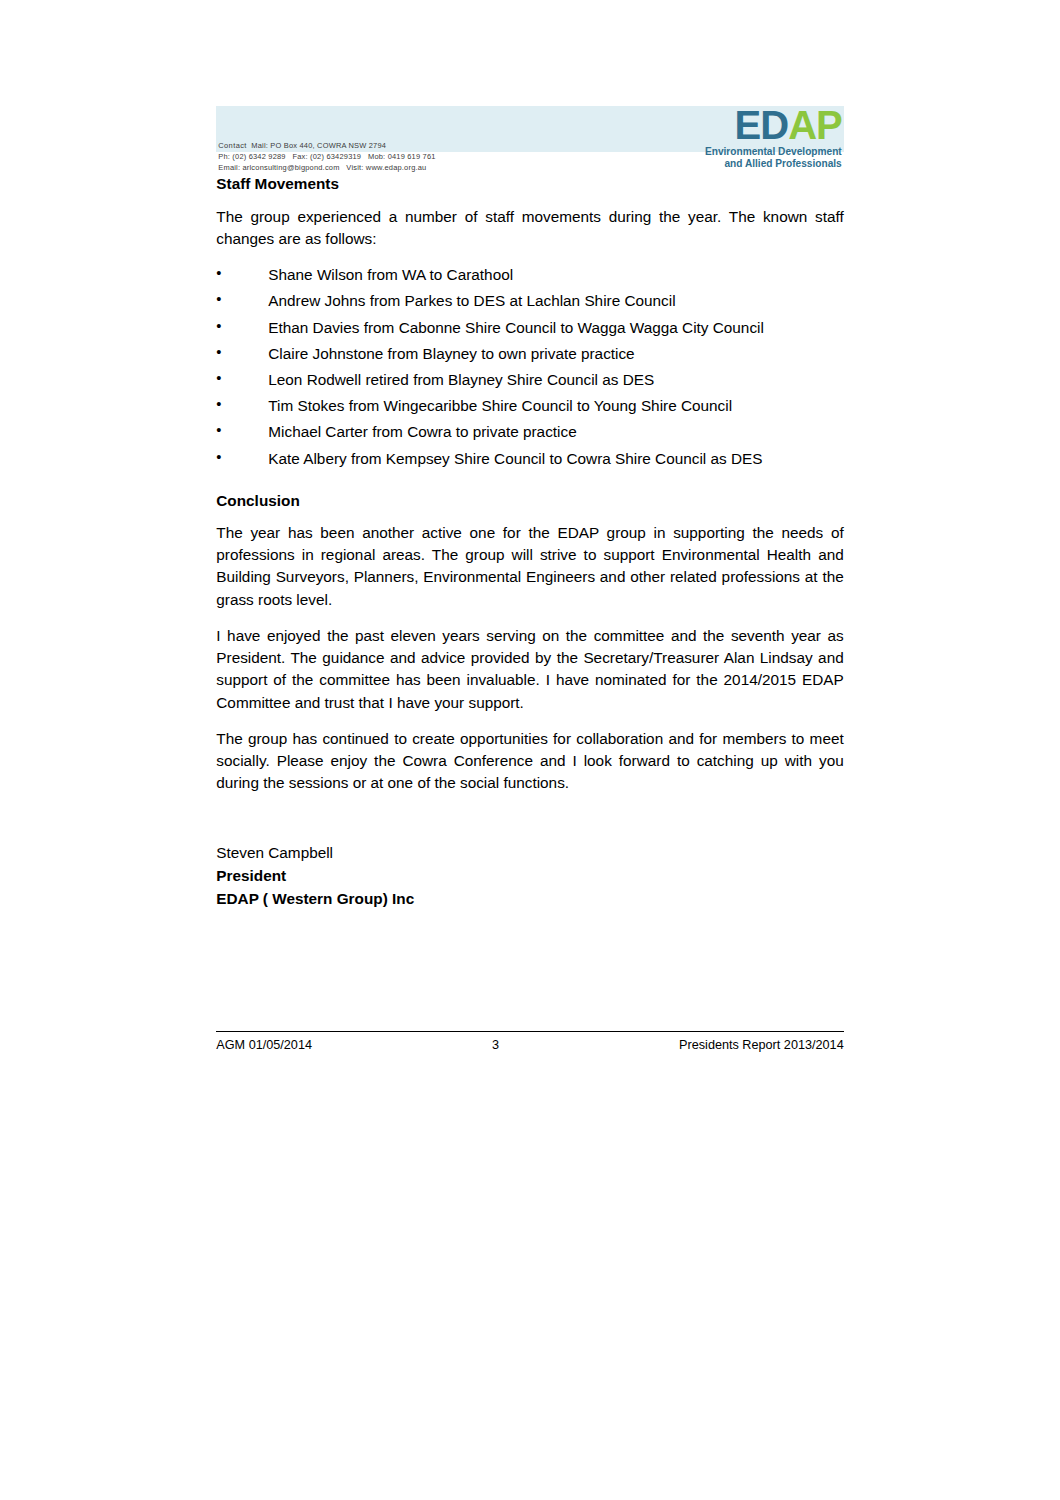Contact Mail: PO Box 440, COWRA NSW 2794
Ph: (02) 6342 9289 Fax: (02) 63429319 Mob: 0419 619 761
Email: arlconsulting@bigpond.com Visit: www.edap.org.au
EDAP
Environmental Development
and Allied Professionals
Staff Movements
The group experienced a number of staff movements during the year. The known staff changes are as follows:
Shane Wilson from WA to Carathool
Andrew Johns from Parkes to DES at Lachlan Shire Council
Ethan Davies from Cabonne Shire Council to Wagga Wagga City Council
Claire Johnstone from Blayney to own private practice
Leon Rodwell retired from Blayney Shire Council as DES
Tim Stokes from Wingecaribbe Shire Council to Young Shire Council
Michael Carter from Cowra to private practice
Kate Albery from Kempsey Shire Council to Cowra Shire Council as DES
Conclusion
The year has been another active one for the EDAP group in supporting the needs of professions in regional areas. The group will strive to support Environmental Health and Building Surveyors, Planners, Environmental Engineers and other related professions at the grass roots level.
I have enjoyed the past eleven years serving on the committee and the seventh year as President. The guidance and advice provided by the Secretary/Treasurer Alan Lindsay and support of the committee has been invaluable. I have nominated for the 2014/2015 EDAP Committee and trust that I have your support.
The group has continued to create opportunities for collaboration and for members to meet socially. Please enjoy the Cowra Conference and I look forward to catching up with you during the sessions or at one of the social functions.
Steven Campbell
President
EDAP ( Western Group) Inc
AGM 01/05/2014
3
Presidents Report 2013/2014